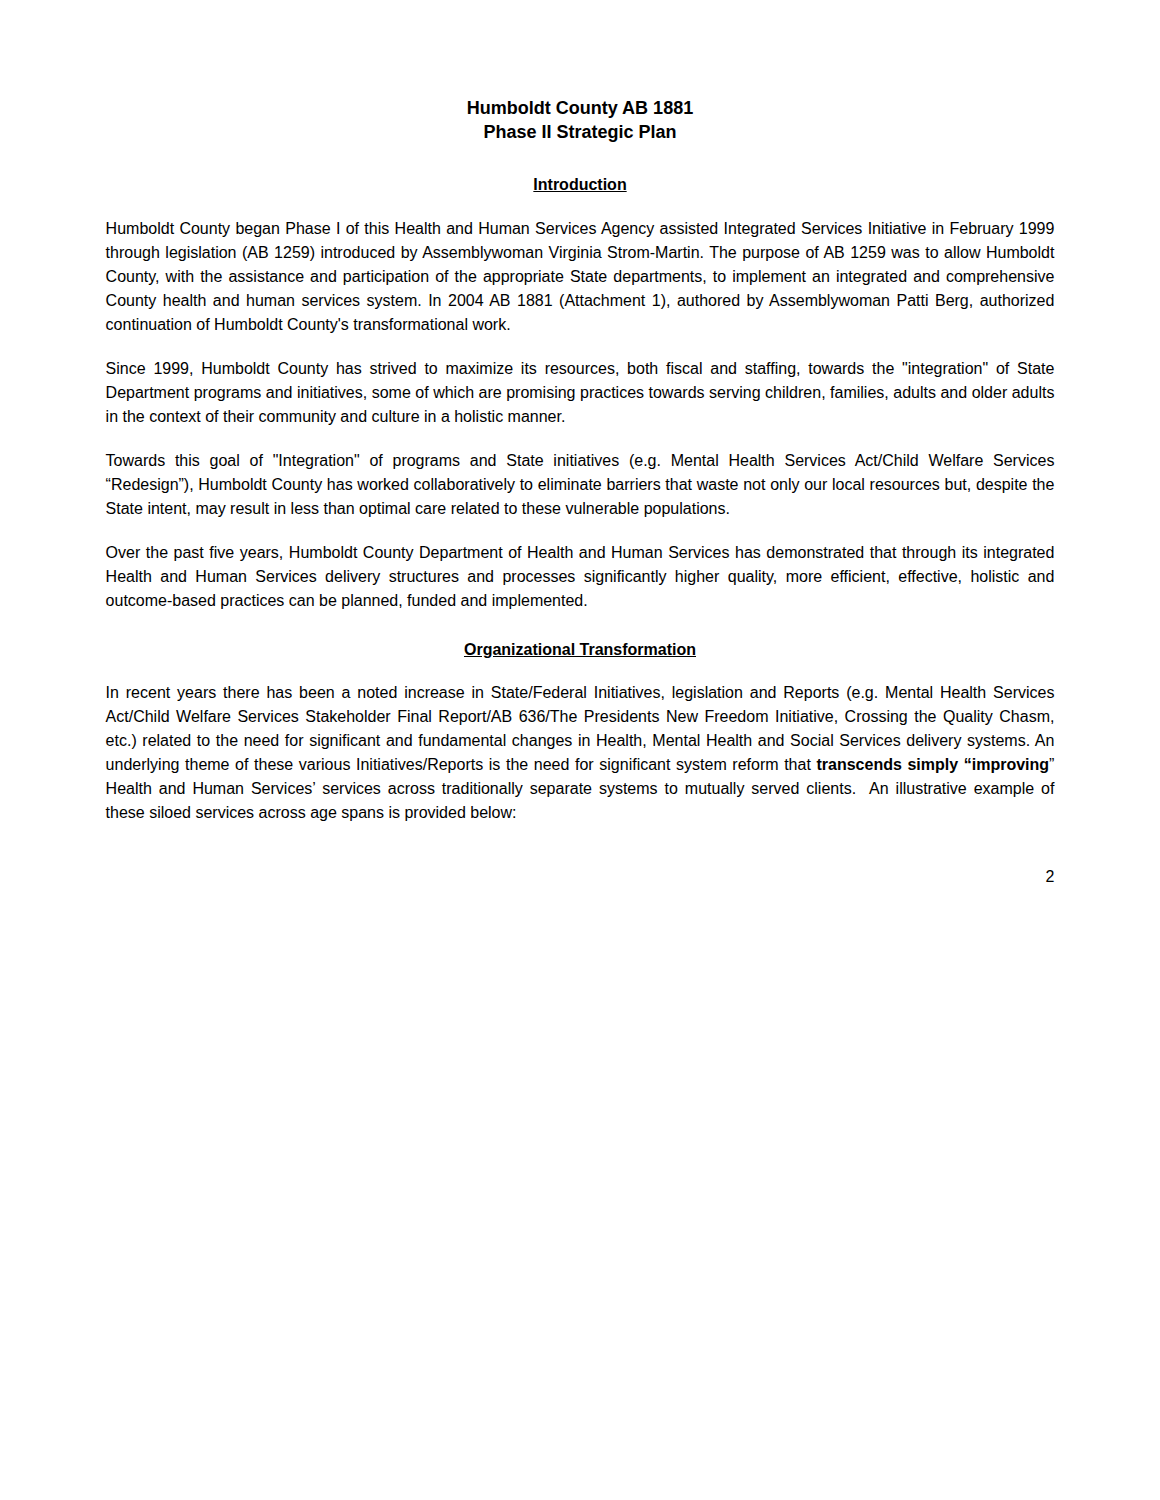Humboldt County AB 1881
Phase II Strategic Plan
Introduction
Humboldt County began Phase I of this Health and Human Services Agency assisted Integrated Services Initiative in February 1999 through legislation (AB 1259) introduced by Assemblywoman Virginia Strom-Martin. The purpose of AB 1259 was to allow Humboldt County, with the assistance and participation of the appropriate State departments, to implement an integrated and comprehensive County health and human services system. In 2004 AB 1881 (Attachment 1), authored by Assemblywoman Patti Berg, authorized continuation of Humboldt County's transformational work.
Since 1999, Humboldt County has strived to maximize its resources, both fiscal and staffing, towards the "integration" of State Department programs and initiatives, some of which are promising practices towards serving children, families, adults and older adults in the context of their community and culture in a holistic manner.
Towards this goal of "Integration" of programs and State initiatives (e.g. Mental Health Services Act/Child Welfare Services “Redesign”), Humboldt County has worked collaboratively to eliminate barriers that waste not only our local resources but, despite the State intent, may result in less than optimal care related to these vulnerable populations.
Over the past five years, Humboldt County Department of Health and Human Services has demonstrated that through its integrated Health and Human Services delivery structures and processes significantly higher quality, more efficient, effective, holistic and outcome-based practices can be planned, funded and implemented.
Organizational Transformation
In recent years there has been a noted increase in State/Federal Initiatives, legislation and Reports (e.g. Mental Health Services Act/Child Welfare Services Stakeholder Final Report/AB 636/The Presidents New Freedom Initiative, Crossing the Quality Chasm, etc.) related to the need for significant and fundamental changes in Health, Mental Health and Social Services delivery systems. An underlying theme of these various Initiatives/Reports is the need for significant system reform that transcends simply “improving” Health and Human Services’ services across traditionally separate systems to mutually served clients. An illustrative example of these siloed services across age spans is provided below:
2